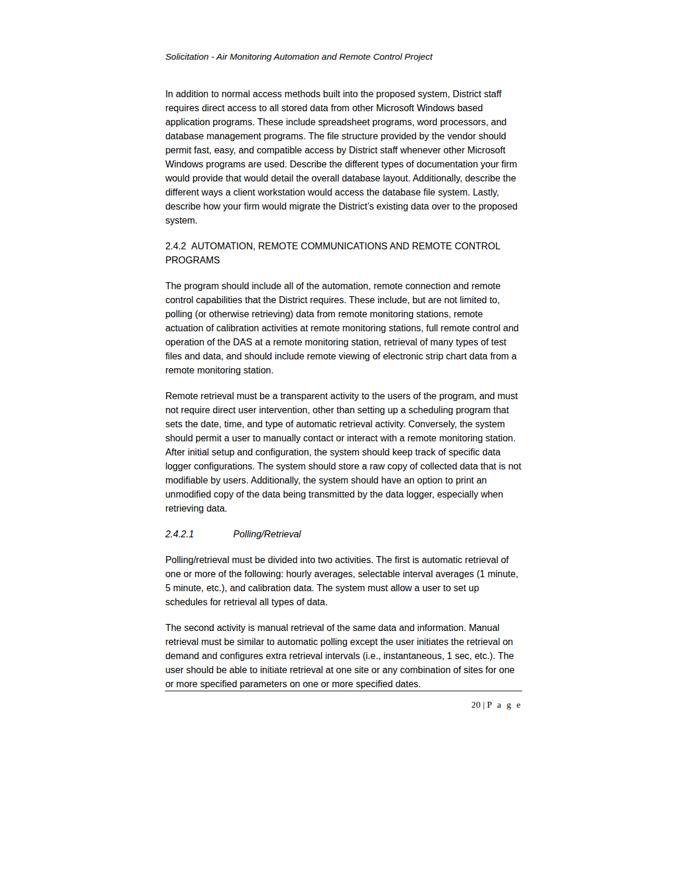Solicitation - Air Monitoring Automation and Remote Control Project
In addition to normal access methods built into the proposed system, District staff requires direct access to all stored data from other Microsoft Windows based application programs. These include spreadsheet programs, word processors, and database management programs. The file structure provided by the vendor should permit fast, easy, and compatible access by District staff whenever other Microsoft Windows programs are used. Describe the different types of documentation your firm would provide that would detail the overall database layout. Additionally, describe the different ways a client workstation would access the database file system. Lastly, describe how your firm would migrate the District’s existing data over to the proposed system.
2.4.2 AUTOMATION, REMOTE COMMUNICATIONS AND REMOTE CONTROL PROGRAMS
The program should include all of the automation, remote connection and remote control capabilities that the District requires. These include, but are not limited to, polling (or otherwise retrieving) data from remote monitoring stations, remote actuation of calibration activities at remote monitoring stations, full remote control and operation of the DAS at a remote monitoring station, retrieval of many types of test files and data, and should include remote viewing of electronic strip chart data from a remote monitoring station.
Remote retrieval must be a transparent activity to the users of the program, and must not require direct user intervention, other than setting up a scheduling program that sets the date, time, and type of automatic retrieval activity. Conversely, the system should permit a user to manually contact or interact with a remote monitoring station. After initial setup and configuration, the system should keep track of specific data logger configurations. The system should store a raw copy of collected data that is not modifiable by users. Additionally, the system should have an option to print an unmodified copy of the data being transmitted by the data logger, especially when retrieving data.
2.4.2.1 Polling/Retrieval
Polling/retrieval must be divided into two activities. The first is automatic retrieval of one or more of the following: hourly averages, selectable interval averages (1 minute, 5 minute, etc.), and calibration data. The system must allow a user to set up schedules for retrieval all types of data.
The second activity is manual retrieval of the same data and information. Manual retrieval must be similar to automatic polling except the user initiates the retrieval on demand and configures extra retrieval intervals (i.e., instantaneous, 1 sec, etc.). The user should be able to initiate retrieval at one site or any combination of sites for one or more specified parameters on one or more specified dates.
20 | P a g e